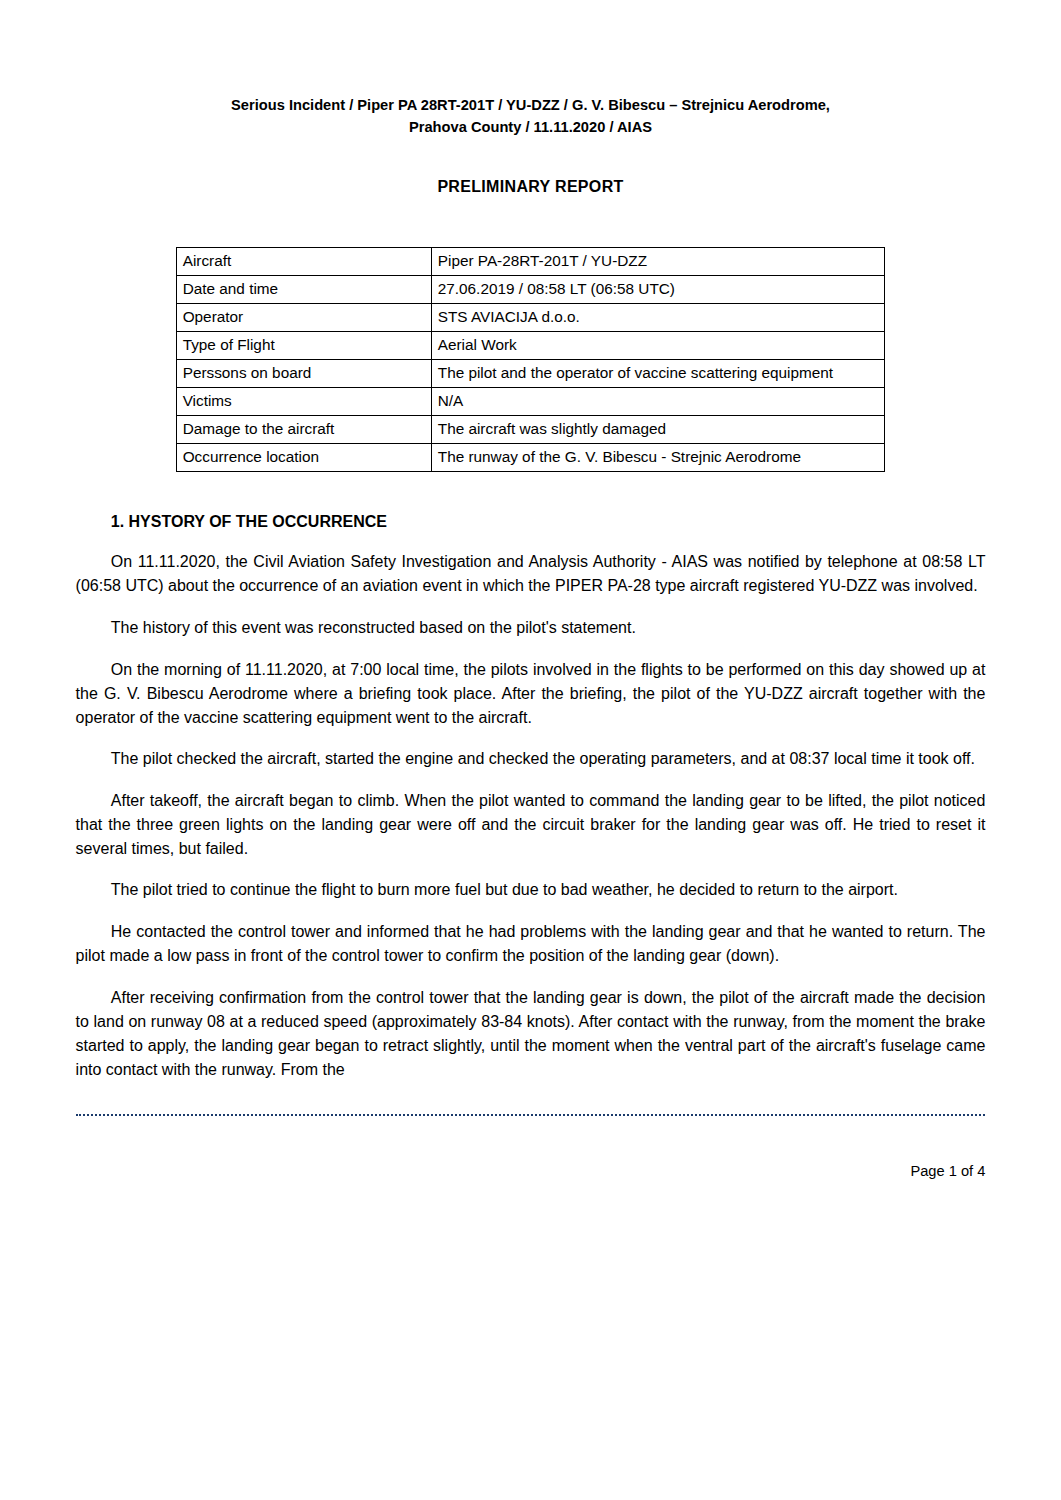Serious Incident / Piper PA 28RT-201T / YU-DZZ / G. V. Bibescu – Strejnicu Aerodrome,
Prahova County / 11.11.2020 / AIAS
PRELIMINARY REPORT
| Aircraft | Piper PA-28RT-201T / YU-DZZ |
| Date and time | 27.06.2019 / 08:58 LT (06:58 UTC) |
| Operator | STS AVIACIJA d.o.o. |
| Type of Flight | Aerial Work |
| Perssons on board | The pilot and the operator of vaccine scattering equipment |
| Victims | N/A |
| Damage to the aircraft | The aircraft was slightly damaged |
| Occurrence location | The runway of the G. V. Bibescu - Strejnic Aerodrome |
1. HYSTORY OF THE OCCURRENCE
On 11.11.2020, the Civil Aviation Safety Investigation and Analysis Authority - AIAS was notified by telephone at 08:58 LT (06:58 UTC) about the occurrence of an aviation event in which the PIPER PA-28 type aircraft registered YU-DZZ was involved.
The history of this event was reconstructed based on the pilot's statement.
On the morning of 11.11.2020, at 7:00 local time, the pilots involved in the flights to be performed on this day showed up at the G. V. Bibescu Aerodrome where a briefing took place. After the briefing, the pilot of the YU-DZZ aircraft together with the operator of the vaccine scattering equipment went to the aircraft.
The pilot checked the aircraft, started the engine and checked the operating parameters, and at 08:37 local time it took off.
After takeoff, the aircraft began to climb. When the pilot wanted to command the landing gear to be lifted, the pilot noticed that the three green lights on the landing gear were off and the circuit braker for the landing gear was off. He tried to reset it several times, but failed.
The pilot tried to continue the flight to burn more fuel but due to bad weather, he decided to return to the airport.
He contacted the control tower and informed that he had problems with the landing gear and that he wanted to return. The pilot made a low pass in front of the control tower to confirm the position of the landing gear (down).
After receiving confirmation from the control tower that the landing gear is down, the pilot of the aircraft made the decision to land on runway 08 at a reduced speed (approximately 83-84 knots). After contact with the runway, from the moment the brake started to apply, the landing gear began to retract slightly, until the moment when the ventral part of the aircraft's fuselage came into contact with the runway. From the
Page 1 of 4